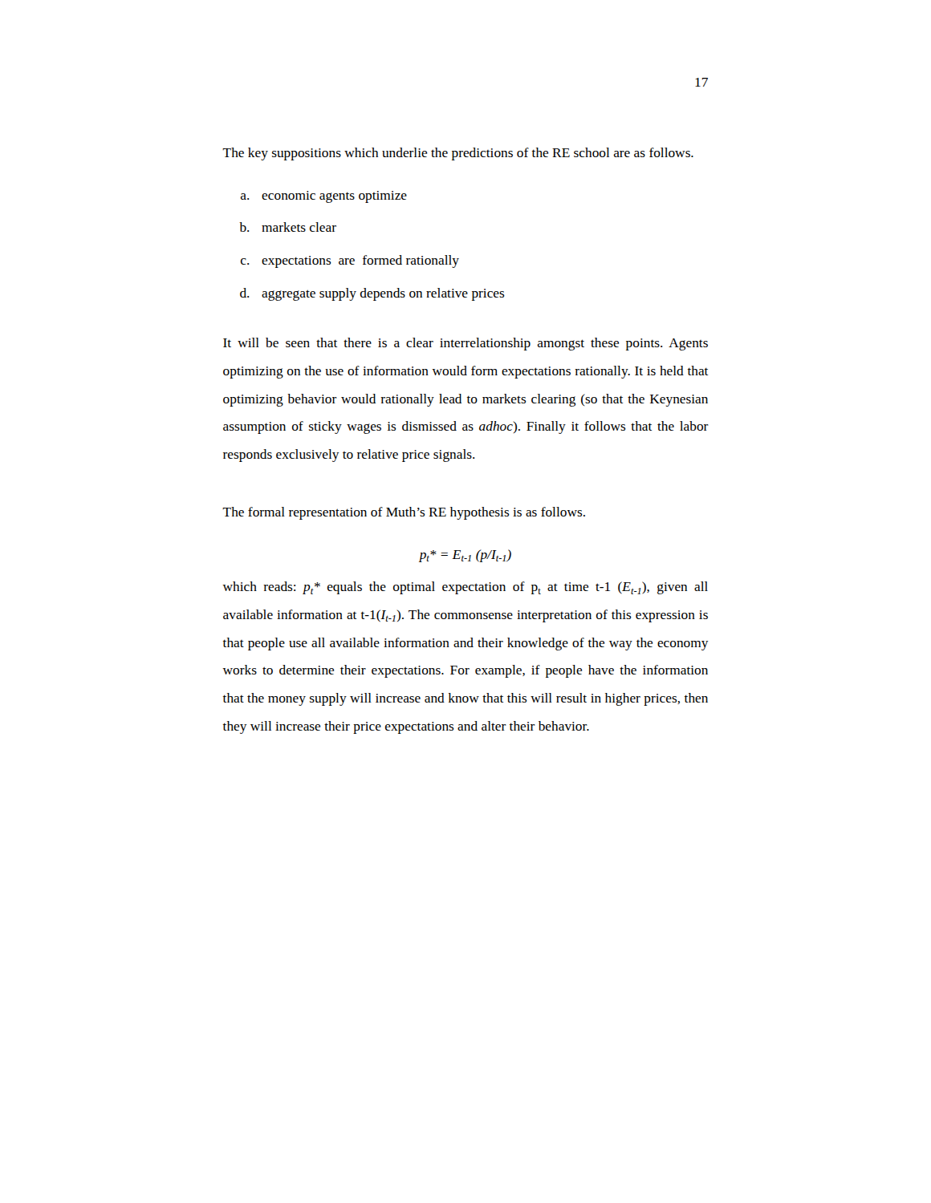17
The key suppositions which underlie the predictions of the RE school are as follows.
economic agents optimize
markets clear
expectations are formed rationally
aggregate supply depends on relative prices
It will be seen that there is a clear interrelationship amongst these points. Agents optimizing on the use of information would form expectations rationally. It is held that optimizing behavior would rationally lead to markets clearing (so that the Keynesian assumption of sticky wages is dismissed as adhoc). Finally it follows that the labor responds exclusively to relative price signals.
The formal representation of Muth’s RE hypothesis is as follows.
pt* = Et-1 (p/It-1)
which reads: pt* equals the optimal expectation of pt at time t-1 (Et-1), given all available information at t-1(It-1). The commonsense interpretation of this expression is that people use all available information and their knowledge of the way the economy works to determine their expectations. For example, if people have the information that the money supply will increase and know that this will result in higher prices, then they will increase their price expectations and alter their behavior.